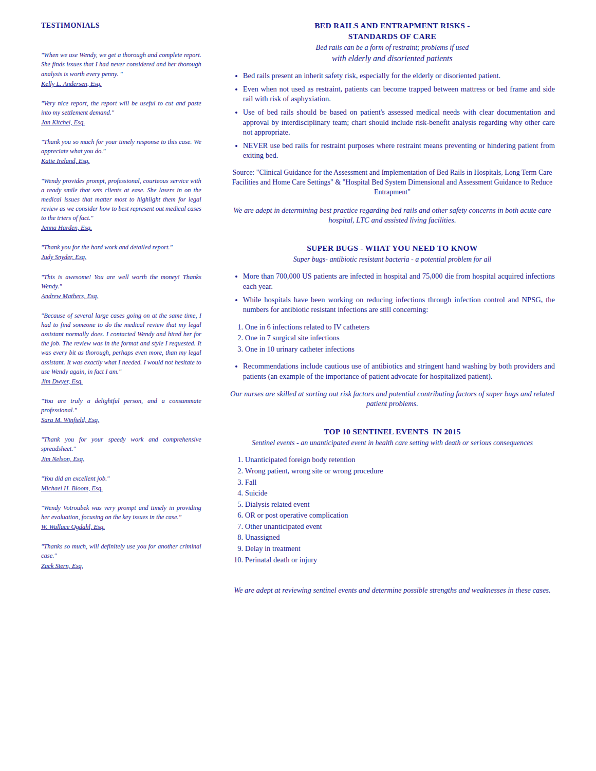TESTIMONIALS
"When we use Wendy, we get a thorough and complete report. She finds issues that I had never considered and her thorough analysis is worth every penny. "
Kelly L. Andersen, Esq.
"Very nice report, the report will be useful to cut and paste into my settlement demand."
Jan Kitchel, Esq.
"Thank you so much for your timely response to this case. We appreciate what you do."
Katie Ireland, Esq.
"Wendy provides prompt, professional, courteous service with a ready smile that sets clients at ease. She lasers in on the medical issues that matter most to highlight them for legal review as we consider how to best represent out medical cases to the triers of fact."
Jenna Harden, Esq.
"Thank you for the hard work and detailed report."
Judy Snyder, Esq.
"This is awesome! You are well worth the money! Thanks Wendy."
Andrew Mathers, Esq.
"Because of several large cases going on at the same time, I had to find someone to do the medical review that my legal assistant normally does. I contacted Wendy and hired her for the job. The review was in the format and style I requested. It was every bit as thorough, perhaps even more, than my legal assistant. It was exactly what I needed. I would not hesitate to use Wendy again, in fact I am."
Jim Dwyer, Esq.
"You are truly a delightful person, and a consummate professional."
Sara M. Winfield, Esq.
"Thank you for your speedy work and comprehensive spreadsheet."
Jim Nelson, Esq.
"You did an excellent job."
Michael H. Bloom, Esq.
"Wendy Votroubek was very prompt and timely in providing her evaluation, focusing on the key issues in the case."
W. Wallace Ogdahl, Esq.
"Thanks so much, will definitely use you for another criminal case."
Zack Stern, Esq.
BED RAILS AND ENTRAPMENT RISKS -
STANDARDS OF CARE
Bed rails can be a form of restraint; problems if used with elderly and disoriented patients
Bed rails present an inherit safety risk, especially for the elderly or disoriented patient.
Even when not used as restraint, patients can become trapped between mattress or bed frame and side rail with risk of asphyxiation.
Use of bed rails should be based on patient's assessed medical needs with clear documentation and approval by interdisciplinary team; chart should include risk-benefit analysis regarding why other care not appropriate.
NEVER use bed rails for restraint purposes where restraint means preventing or hindering patient from exiting bed.
Source: "Clinical Guidance for the Assessment and Implementation of Bed Rails in Hospitals, Long Term Care Facilities and Home Care Settings" & "Hospital Bed System Dimensional and Assessment Guidance to Reduce Entrapment"
We are adept in determining best practice regarding bed rails and other safety concerns in both acute care hospital, LTC and assisted living facilities.
SUPER BUGS - WHAT YOU NEED TO KNOW
Super bugs- antibiotic resistant bacteria - a potential problem for all
More than 700,000 US patients are infected in hospital and 75,000 die from hospital acquired infections each year.
While hospitals have been working on reducing infections through infection control and NPSG, the numbers for antibiotic resistant infections are still concerning:
One in 6 infections related to IV catheters
One in 7 surgical site infections
One in 10 urinary catheter infections
Recommendations include cautious use of antibiotics and stringent hand washing by both providers and patients (an example of the importance of patient advocate for hospitalized patient).
Our nurses are skilled at sorting out risk factors and potential contributing factors of super bugs and related patient problems.
TOP 10 SENTINEL EVENTS IN 2015
Sentinel events - an unanticipated event in health care setting with death or serious consequences
Unanticipated foreign body retention
Wrong patient, wrong site or wrong procedure
Fall
Suicide
Dialysis related event
OR or post operative complication
Other unanticipated event
Unassigned
Delay in treatment
Perinatal death or injury
We are adept at reviewing sentinel events and determine possible strengths and weaknesses in these cases.